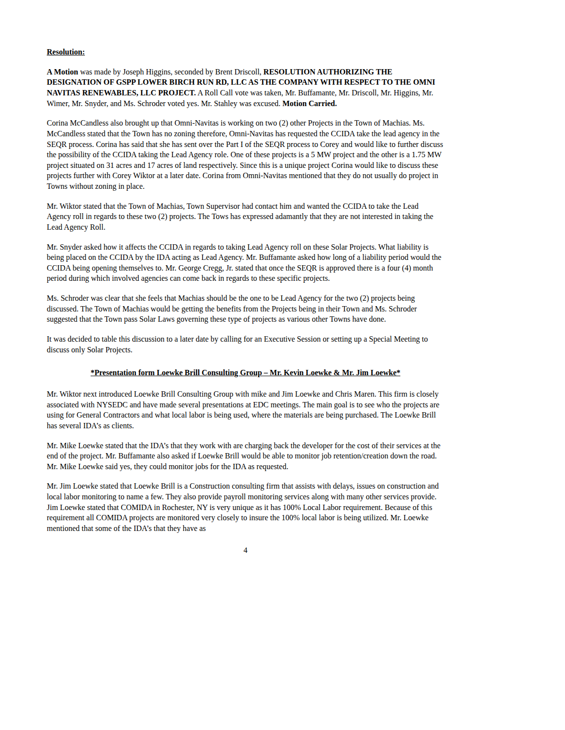Resolution:
A Motion was made by Joseph Higgins, seconded by Brent Driscoll, RESOLUTION AUTHORIZING THE DESIGNATION OF GSPP LOWER BIRCH RUN RD, LLC AS THE COMPANY WITH RESPECT TO THE OMNI NAVITAS RENEWABLES, LLC PROJECT. A Roll Call vote was taken, Mr. Buffamante, Mr. Driscoll, Mr. Higgins, Mr. Wimer, Mr. Snyder, and Ms. Schroder voted yes. Mr. Stahley was excused. Motion Carried.
Corina McCandless also brought up that Omni-Navitas is working on two (2) other Projects in the Town of Machias. Ms. McCandless stated that the Town has no zoning therefore, Omni-Navitas has requested the CCIDA take the lead agency in the SEQR process. Corina has said that she has sent over the Part I of the SEQR process to Corey and would like to further discuss the possibility of the CCIDA taking the Lead Agency role. One of these projects is a 5 MW project and the other is a 1.75 MW project situated on 31 acres and 17 acres of land respectively. Since this is a unique project Corina would like to discuss these projects further with Corey Wiktor at a later date. Corina from Omni-Navitas mentioned that they do not usually do project in Towns without zoning in place.
Mr. Wiktor stated that the Town of Machias, Town Supervisor had contact him and wanted the CCIDA to take the Lead Agency roll in regards to these two (2) projects. The Tows has expressed adamantly that they are not interested in taking the Lead Agency Roll.
Mr. Snyder asked how it affects the CCIDA in regards to taking Lead Agency roll on these Solar Projects. What liability is being placed on the CCIDA by the IDA acting as Lead Agency. Mr. Buffamante asked how long of a liability period would the CCIDA being opening themselves to. Mr. George Cregg, Jr. stated that once the SEQR is approved there is a four (4) month period during which involved agencies can come back in regards to these specific projects.
Ms. Schroder was clear that she feels that Machias should be the one to be Lead Agency for the two (2) projects being discussed. The Town of Machias would be getting the benefits from the Projects being in their Town and Ms. Schroder suggested that the Town pass Solar Laws governing these type of projects as various other Towns have done.
It was decided to table this discussion to a later date by calling for an Executive Session or setting up a Special Meeting to discuss only Solar Projects.
*Presentation form Loewke Brill Consulting Group – Mr. Kevin Loewke & Mr. Jim Loewke*
Mr. Wiktor next introduced Loewke Brill Consulting Group with mike and Jim Loewke and Chris Maren. This firm is closely associated with NYSEDC and have made several presentations at EDC meetings. The main goal is to see who the projects are using for General Contractors and what local labor is being used, where the materials are being purchased. The Loewke Brill has several IDA’s as clients.
Mr. Mike Loewke stated that the IDA’s that they work with are charging back the developer for the cost of their services at the end of the project. Mr. Buffamante also asked if Loewke Brill would be able to monitor job retention/creation down the road. Mr. Mike Loewke said yes, they could monitor jobs for the IDA as requested.
Mr. Jim Loewke stated that Loewke Brill is a Construction consulting firm that assists with delays, issues on construction and local labor monitoring to name a few. They also provide payroll monitoring services along with many other services provide. Jim Loewke stated that COMIDA in Rochester, NY is very unique as it has 100% Local Labor requirement. Because of this requirement all COMIDA projects are monitored very closely to insure the 100% local labor is being utilized. Mr. Loewke mentioned that some of the IDA’s that they have as
4